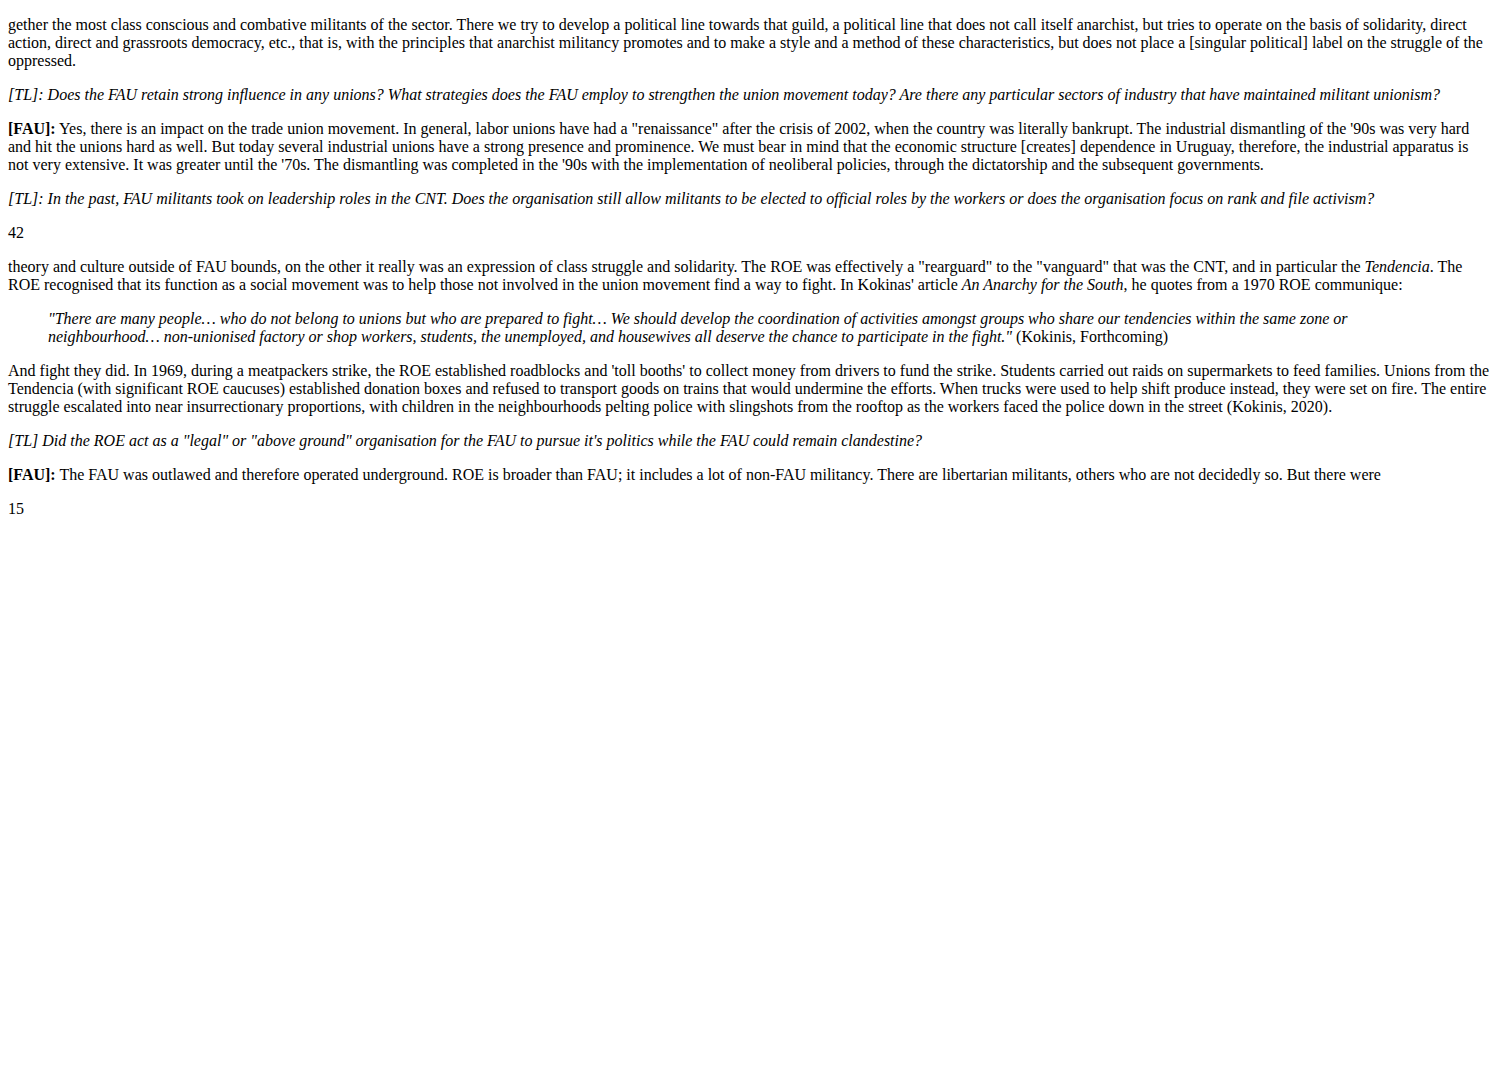gether the most class conscious and combative militants of the sector. There we try to develop a political line towards that guild, a political line that does not call itself anarchist, but tries to operate on the basis of solidarity, direct action, direct and grassroots democracy, etc., that is, with the principles that anarchist militancy promotes and to make a style and a method of these characteristics, but does not place a [singular political] label on the struggle of the oppressed.
[TL]: Does the FAU retain strong influence in any unions? What strategies does the FAU employ to strengthen the union movement today? Are there any particular sectors of industry that have maintained militant unionism?
[FAU]: Yes, there is an impact on the trade union movement. In general, labor unions have had a "renaissance" after the crisis of 2002, when the country was literally bankrupt. The industrial dismantling of the '90s was very hard and hit the unions hard as well. But today several industrial unions have a strong presence and prominence. We must bear in mind that the economic structure [creates] dependence in Uruguay, therefore, the industrial apparatus is not very extensive. It was greater until the '70s. The dismantling was completed in the '90s with the implementation of neoliberal policies, through the dictatorship and the subsequent governments.
[TL]: In the past, FAU militants took on leadership roles in the CNT. Does the organisation still allow militants to be elected to official roles by the workers or does the organisation focus on rank and file activism?
42
theory and culture outside of FAU bounds, on the other it really was an expression of class struggle and solidarity. The ROE was effectively a "rearguard" to the "vanguard" that was the CNT, and in particular the Tendencia. The ROE recognised that its function as a social movement was to help those not involved in the union movement find a way to fight. In Kokinas' article An Anarchy for the South, he quotes from a 1970 ROE communique:
"There are many people… who do not belong to unions but who are prepared to fight… We should develop the coordination of activities amongst groups who share our tendencies within the same zone or neighbourhood… non-unionised factory or shop workers, students, the unemployed, and housewives all deserve the chance to participate in the fight." (Kokinis, Forthcoming)
And fight they did. In 1969, during a meatpackers strike, the ROE established roadblocks and 'toll booths' to collect money from drivers to fund the strike. Students carried out raids on supermarkets to feed families. Unions from the Tendencia (with significant ROE caucuses) established donation boxes and refused to transport goods on trains that would undermine the efforts. When trucks were used to help shift produce instead, they were set on fire. The entire struggle escalated into near insurrectionary proportions, with children in the neighbourhoods pelting police with slingshots from the rooftop as the workers faced the police down in the street (Kokinis, 2020).
[TL] Did the ROE act as a "legal" or "above ground" organisation for the FAU to pursue it's politics while the FAU could remain clandestine?
[FAU]: The FAU was outlawed and therefore operated underground. ROE is broader than FAU; it includes a lot of non-FAU militancy. There are libertarian militants, others who are not decidedly so. But there were
15